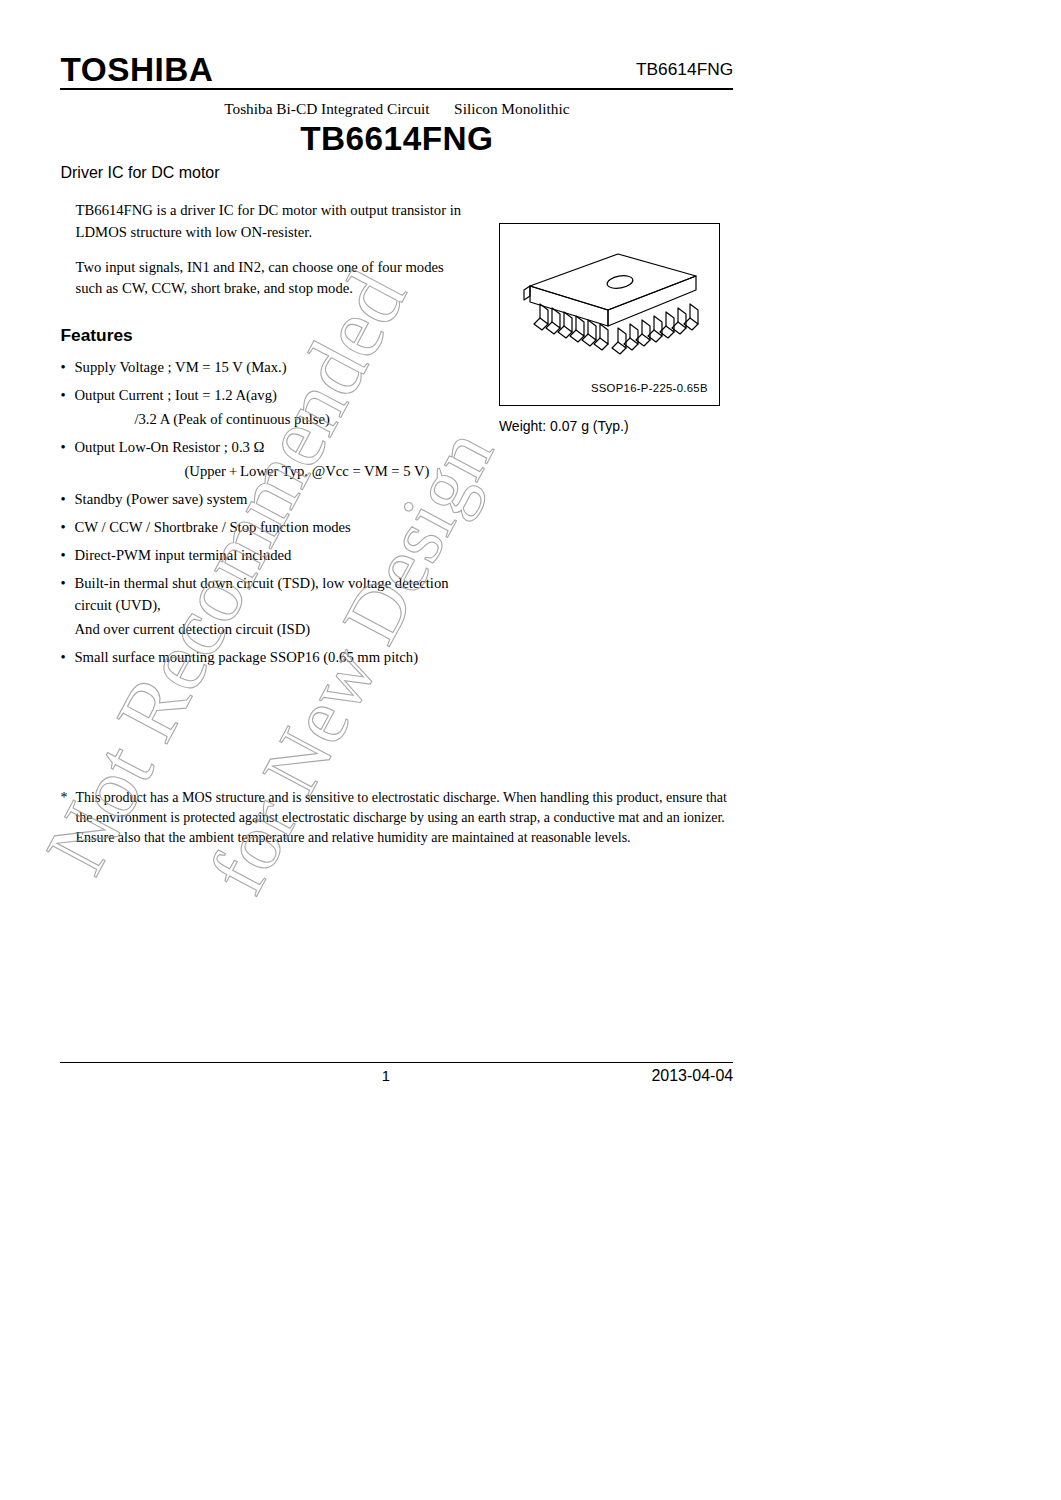TOSHIBA
TB6614FNG
Toshiba Bi-CD Integrated Circuit Silicon Monolithic
TB6614FNG
Driver IC for DC motor
TB6614FNG is a driver IC for DC motor with output transistor in LDMOS structure with low ON-resister.
Two input signals, IN1 and IN2, can choose one of four modes such as CW, CCW, short brake, and stop mode.
Features
Supply Voltage ; VM = 15 V (Max.)
Output Current ; Iout = 1.2 A(avg) /3.2 A (Peak of continuous pulse)
Output Low-On Resistor ; 0.3 Ω (Upper + Lower Typ. @Vcc = VM = 5 V)
Standby (Power save) system
CW / CCW / Shortbrake / Stop function modes
Direct-PWM input terminal included
Built-in thermal shut down circuit (TSD), low voltage detection circuit (UVD), And over current detection circuit (ISD)
Small surface mounting package SSOP16 (0.65 mm pitch)
SSOP16-P-225-0.65B
Weight: 0.07 g (Typ.)
*
This product has a MOS structure and is sensitive to electrostatic discharge. When handling this product, ensure that the environment is protected against electrostatic discharge by using an earth strap, a conductive mat and an ionizer. Ensure also that the ambient temperature and relative humidity are maintained at reasonable levels.
Not Recommended for New Design
1
2013-04-04